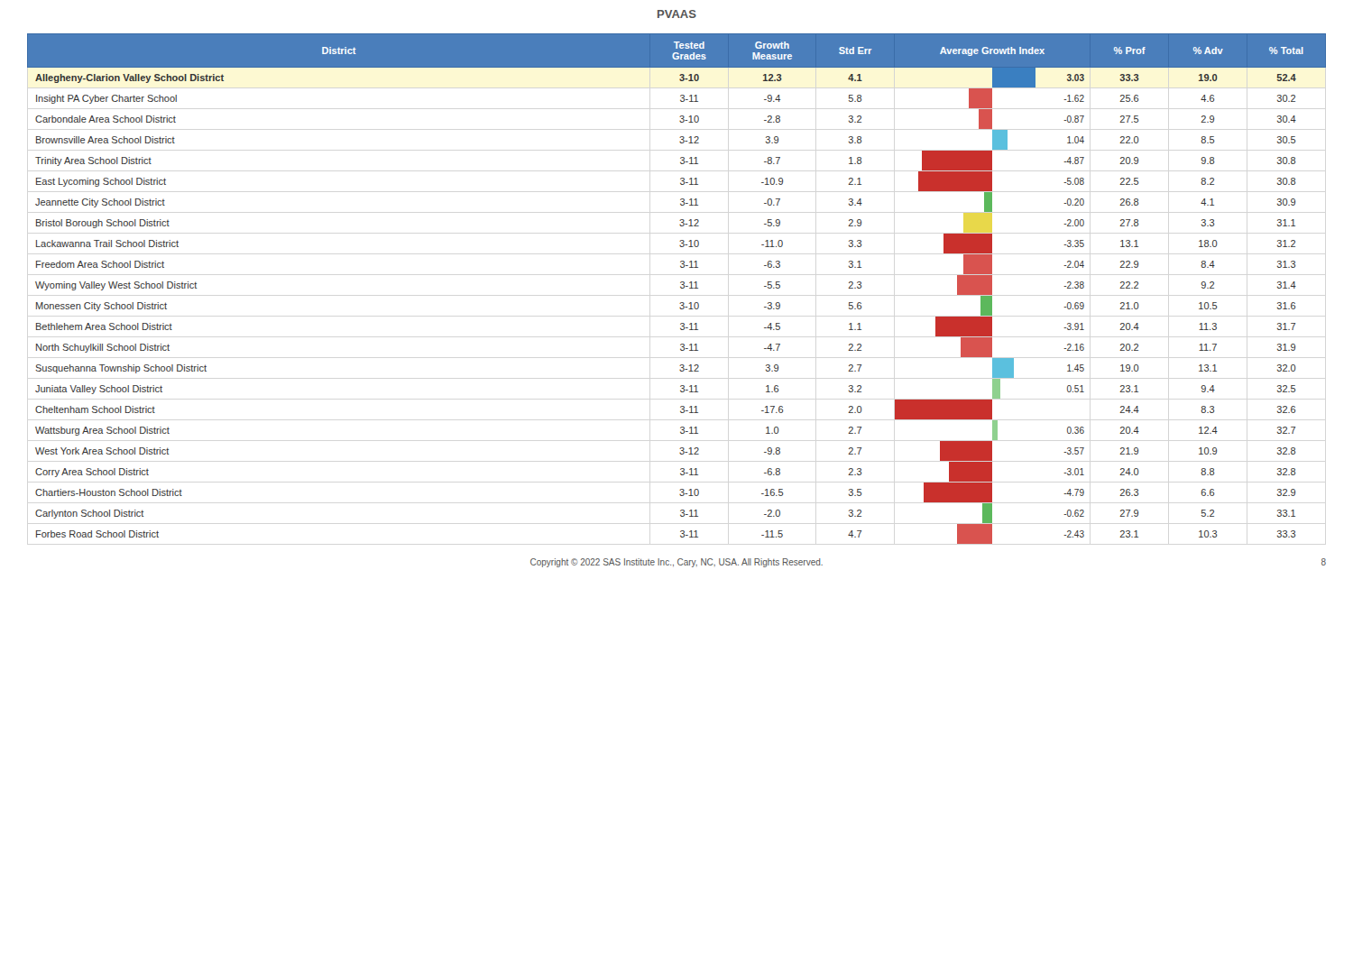PVAAS
| District | Tested Grades | Growth Measure | Std Err | Average Growth Index | % Prof | % Adv | % Total |
| --- | --- | --- | --- | --- | --- | --- | --- |
| Allegheny-Clarion Valley School District | 3-10 | 12.3 | 4.1 | 3.03 | 33.3 | 19.0 | 52.4 |
| Insight PA Cyber Charter School | 3-11 | -9.4 | 5.8 | -1.62 | 25.6 | 4.6 | 30.2 |
| Carbondale Area School District | 3-10 | -2.8 | 3.2 | -0.87 | 27.5 | 2.9 | 30.4 |
| Brownsville Area School District | 3-12 | 3.9 | 3.8 | 1.04 | 22.0 | 8.5 | 30.5 |
| Trinity Area School District | 3-11 | -8.7 | 1.8 | -4.87 | 20.9 | 9.8 | 30.8 |
| East Lycoming School District | 3-11 | -10.9 | 2.1 | -5.08 | 22.5 | 8.2 | 30.8 |
| Jeannette City School District | 3-11 | -0.7 | 3.4 | -0.20 | 26.8 | 4.1 | 30.9 |
| Bristol Borough School District | 3-12 | -5.9 | 2.9 | -2.00 | 27.8 | 3.3 | 31.1 |
| Lackawanna Trail School District | 3-10 | -11.0 | 3.3 | -3.35 | 13.1 | 18.0 | 31.2 |
| Freedom Area School District | 3-11 | -6.3 | 3.1 | -2.04 | 22.9 | 8.4 | 31.3 |
| Wyoming Valley West School District | 3-11 | -5.5 | 2.3 | -2.38 | 22.2 | 9.2 | 31.4 |
| Monessen City School District | 3-10 | -3.9 | 5.6 | -0.69 | 21.0 | 10.5 | 31.6 |
| Bethlehem Area School District | 3-11 | -4.5 | 1.1 | -3.91 | 20.4 | 11.3 | 31.7 |
| North Schuylkill School District | 3-11 | -4.7 | 2.2 | -2.16 | 20.2 | 11.7 | 31.9 |
| Susquehanna Township School District | 3-12 | 3.9 | 2.7 | 1.45 | 19.0 | 13.1 | 32.0 |
| Juniata Valley School District | 3-11 | 1.6 | 3.2 | 0.51 | 23.1 | 9.4 | 32.5 |
| Cheltenham School District | 3-11 | -17.6 | 2.0 | -8.74 | 24.4 | 8.3 | 32.6 |
| Wattsburg Area School District | 3-11 | 1.0 | 2.7 | 0.36 | 20.4 | 12.4 | 32.7 |
| West York Area School District | 3-12 | -9.8 | 2.7 | -3.57 | 21.9 | 10.9 | 32.8 |
| Corry Area School District | 3-11 | -6.8 | 2.3 | -3.01 | 24.0 | 8.8 | 32.8 |
| Chartiers-Houston School District | 3-10 | -16.5 | 3.5 | -4.79 | 26.3 | 6.6 | 32.9 |
| Carlynton School District | 3-11 | -2.0 | 3.2 | -0.62 | 27.9 | 5.2 | 33.1 |
| Forbes Road School District | 3-11 | -11.5 | 4.7 | -2.43 | 23.1 | 10.3 | 33.3 |
Copyright © 2022 SAS Institute Inc., Cary, NC, USA. All Rights Reserved. 8